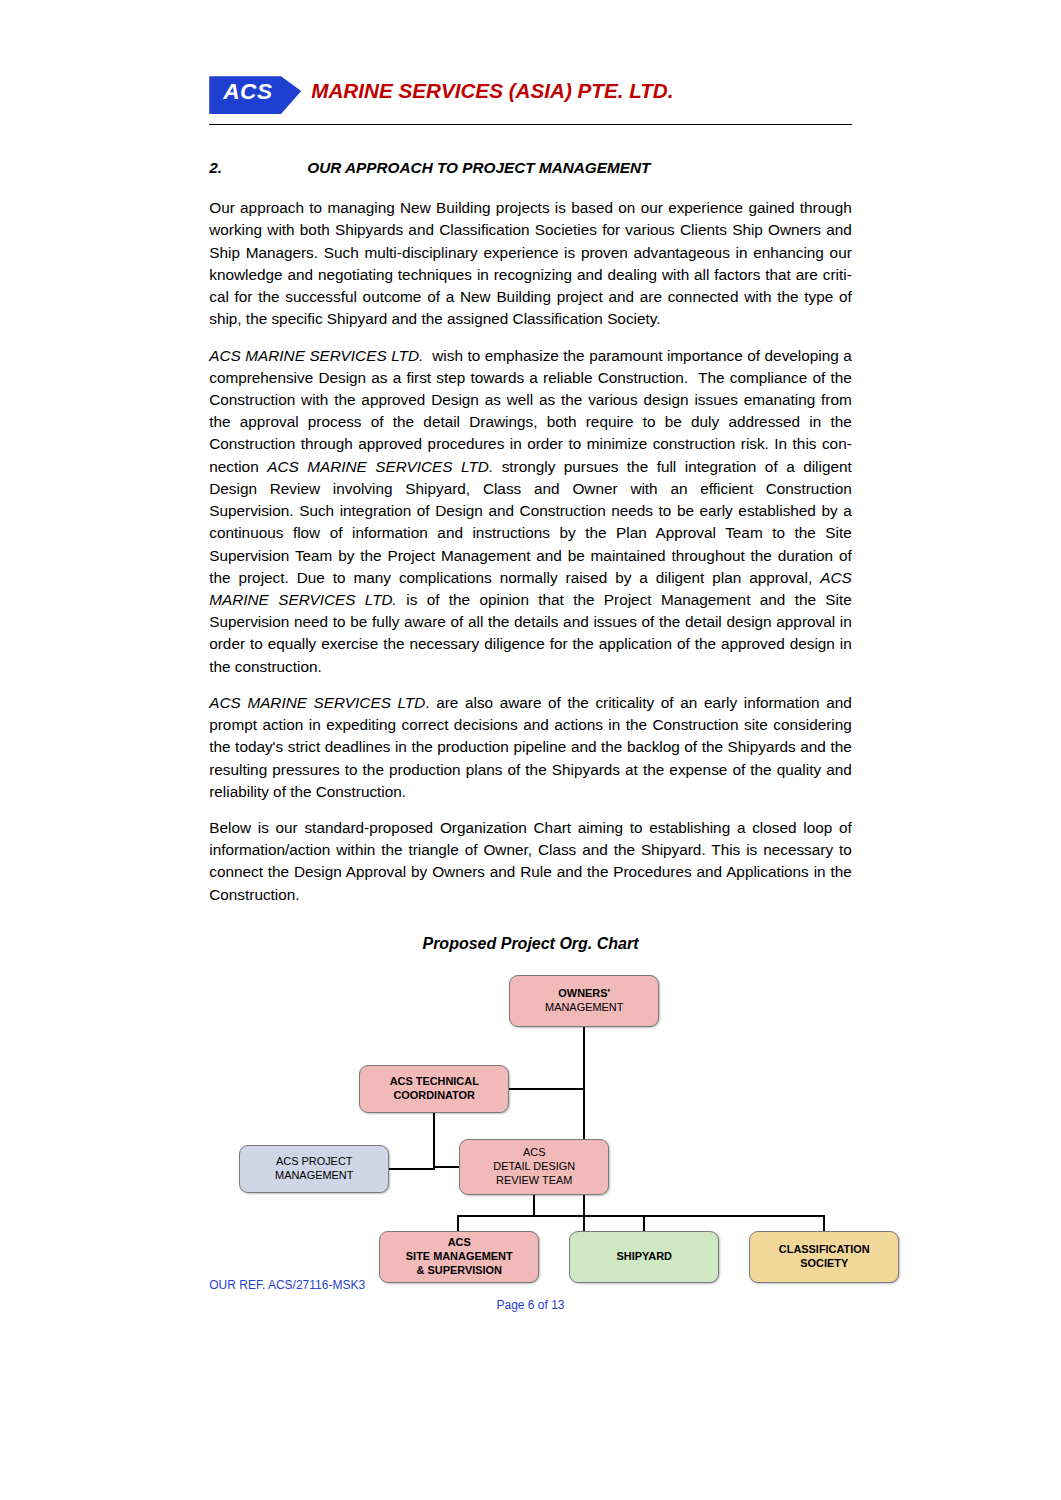ACS
MARINE SERVICES (ASIA) PTE. LTD.
2. OUR APPROACH TO PROJECT MANAGEMENT
Our approach to managing New Building projects is based on our experience gained through working with both Shipyards and Classification Societies for various Clients Ship Owners and Ship Managers. Such multi-disciplinary experience is proven advantageous in enhancing our knowledge and negotiating techniques in recognizing and dealing with all factors that are critical for the successful outcome of a New Building project and are connected with the type of ship, the specific Shipyard and the assigned Classification Society.
ACS MARINE SERVICES LTD. wish to emphasize the paramount importance of developing a comprehensive Design as a first step towards a reliable Construction. The compliance of the Construction with the approved Design as well as the various design issues emanating from the approval process of the detail Drawings, both require to be duly addressed in the Construction through approved procedures in order to minimize construction risk. In this connection ACS MARINE SERVICES LTD. strongly pursues the full integration of a diligent Design Review involving Shipyard, Class and Owner with an efficient Construction Supervision. Such integration of Design and Construction needs to be early established by a continuous flow of information and instructions by the Plan Approval Team to the Site Supervision Team by the Project Management and be maintained throughout the duration of the project. Due to many complications normally raised by a diligent plan approval, ACS MARINE SERVICES LTD. is of the opinion that the Project Management and the Site Supervision need to be fully aware of all the details and issues of the detail design approval in order to equally exercise the necessary diligence for the application of the approved design in the construction.
ACS MARINE SERVICES LTD. are also aware of the criticality of an early information and prompt action in expediting correct decisions and actions in the Construction site considering the today's strict deadlines in the production pipeline and the backlog of the Shipyards and the resulting pressures to the production plans of the Shipyards at the expense of the quality and reliability of the Construction.
Below is our standard-proposed Organization Chart aiming to establishing a closed loop of information/action within the triangle of Owner, Class and the Shipyard. This is necessary to connect the Design Approval by Owners and Rule and the Procedures and Applications in the Construction.
Proposed Project Org. Chart
OWNERS'
MANAGEMENT
ACS TECHNICAL
COORDINATOR
ACS PROJECT
MANAGEMENT
ACS
DETAIL DESIGN
REVIEW TEAM
ACS
SITE MANAGEMENT
& SUPERVISION
SHIPYARD
CLASSIFICATION
SOCIETY
OUR REF. ACS/27116-MSK3
Page 6 of 13